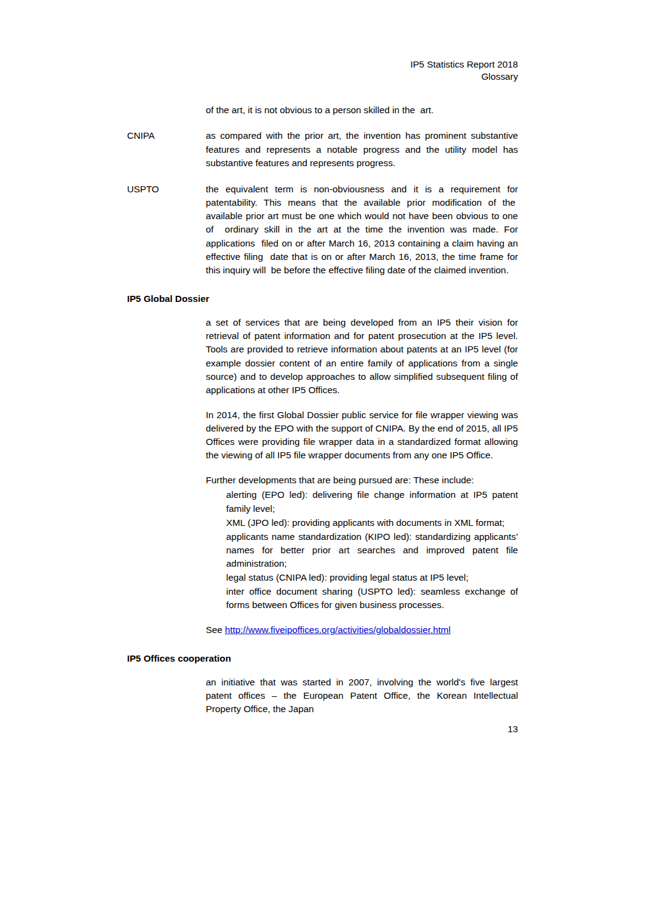IP5 Statistics Report 2018
Glossary
of the art, it is not obvious to a person skilled in the art.
CNIPA
as compared with the prior art, the invention has prominent substantive features and represents a notable progress and the utility model has substantive features and represents progress.
USPTO
the equivalent term is non-obviousness and it is a requirement for patentability. This means that the available prior modification of the available prior art must be one which would not have been obvious to one of ordinary skill in the art at the time the invention was made. For applications filed on or after March 16, 2013 containing a claim having an effective filing date that is on or after March 16, 2013, the time frame for this inquiry will be before the effective filing date of the claimed invention.
IP5 Global Dossier
a set of services that are being developed from an IP5 their vision for retrieval of patent information and for patent prosecution at the IP5 level. Tools are provided to retrieve information about patents at an IP5 level (for example dossier content of an entire family of applications from a single source) and to develop approaches to allow simplified subsequent filing of applications at other IP5 Offices.
In 2014, the first Global Dossier public service for file wrapper viewing was delivered by the EPO with the support of CNIPA. By the end of 2015, all IP5 Offices were providing file wrapper data in a standardized format allowing the viewing of all IP5 file wrapper documents from any one IP5 Office.
Further developments that are being pursued are: These include:
alerting (EPO led): delivering file change information at IP5 patent family level;
XML (JPO led): providing applicants with documents in XML format;
applicants name standardization (KIPO led): standardizing applicants’ names for better prior art searches and improved patent file administration;
legal status (CNIPA led): providing legal status at IP5 level;
inter office document sharing (USPTO led): seamless exchange of forms between Offices for given business processes.
See http://www.fiveipoffices.org/activities/globaldossier.html
IP5 Offices cooperation
an initiative that was started in 2007, involving the world's five largest patent offices – the European Patent Office, the Korean Intellectual Property Office, the Japan
13